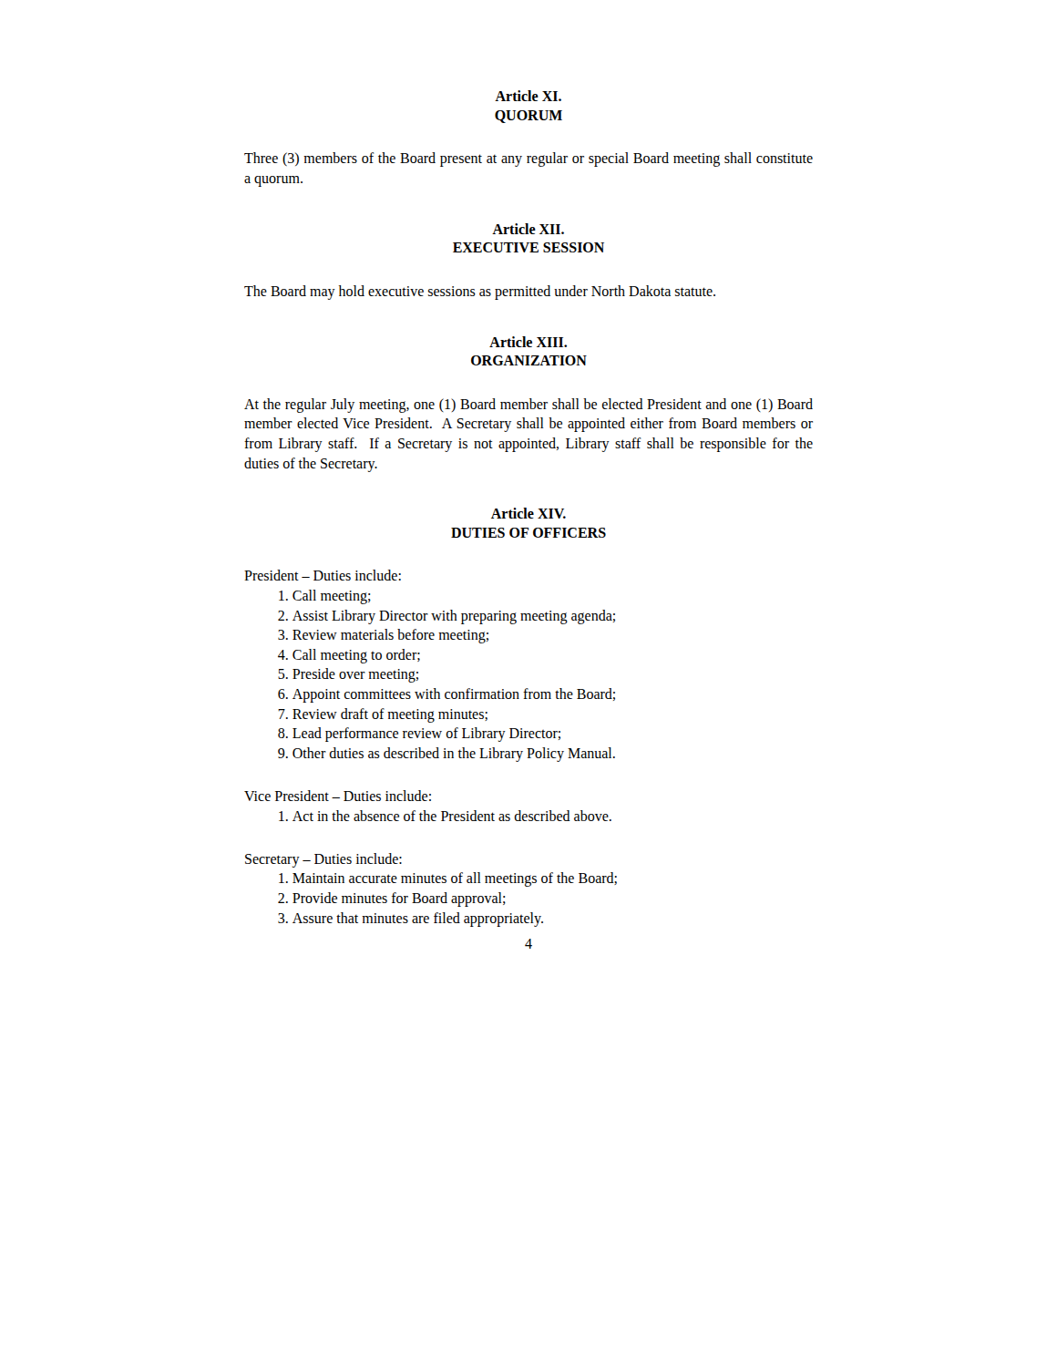Article XI. QUORUM
Three (3) members of the Board present at any regular or special Board meeting shall constitute a quorum.
Article XII. EXECUTIVE SESSION
The Board may hold executive sessions as permitted under North Dakota statute.
Article XIII. ORGANIZATION
At the regular July meeting, one (1) Board member shall be elected President and one (1) Board member elected Vice President. A Secretary shall be appointed either from Board members or from Library staff. If a Secretary is not appointed, Library staff shall be responsible for the duties of the Secretary.
Article XIV. DUTIES OF OFFICERS
President – Duties include:
Call meeting;
Assist Library Director with preparing meeting agenda;
Review materials before meeting;
Call meeting to order;
Preside over meeting;
Appoint committees with confirmation from the Board;
Review draft of meeting minutes;
Lead performance review of Library Director;
Other duties as described in the Library Policy Manual.
Vice President – Duties include:
Act in the absence of the President as described above.
Secretary – Duties include:
Maintain accurate minutes of all meetings of the Board;
Provide minutes for Board approval;
Assure that minutes are filed appropriately.
4